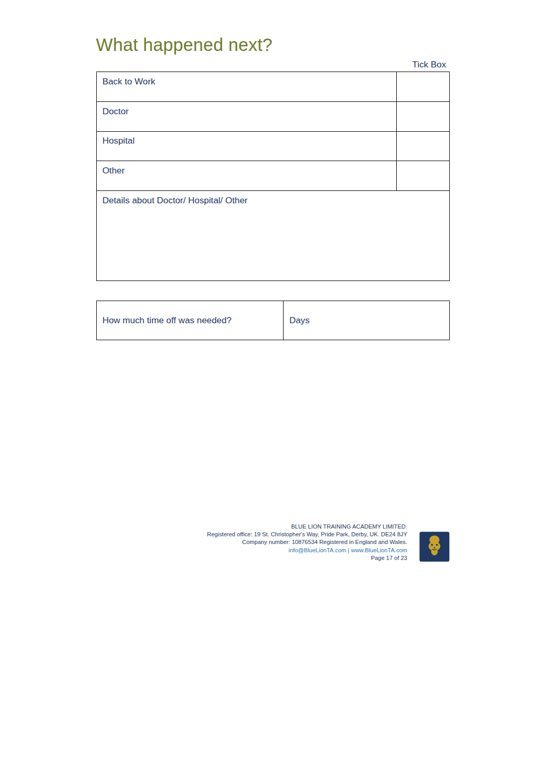What happened next?
Tick Box
| Back to Work | |
| Doctor | |
| Hospital | |
| Other | |
| Details about Doctor/ Hospital/ Other |
| How much time off was needed? | Days |
BLUE LION TRAINING ACADEMY LIMITED.
Registered office: 19 St. Christopher's Way, Pride Park, Derby, UK. DE24 8JY
Company number: 10876534 Registered in England and Wales.
info@BlueLionTA.com | www.BlueLionTA.com
Page 17 of 23